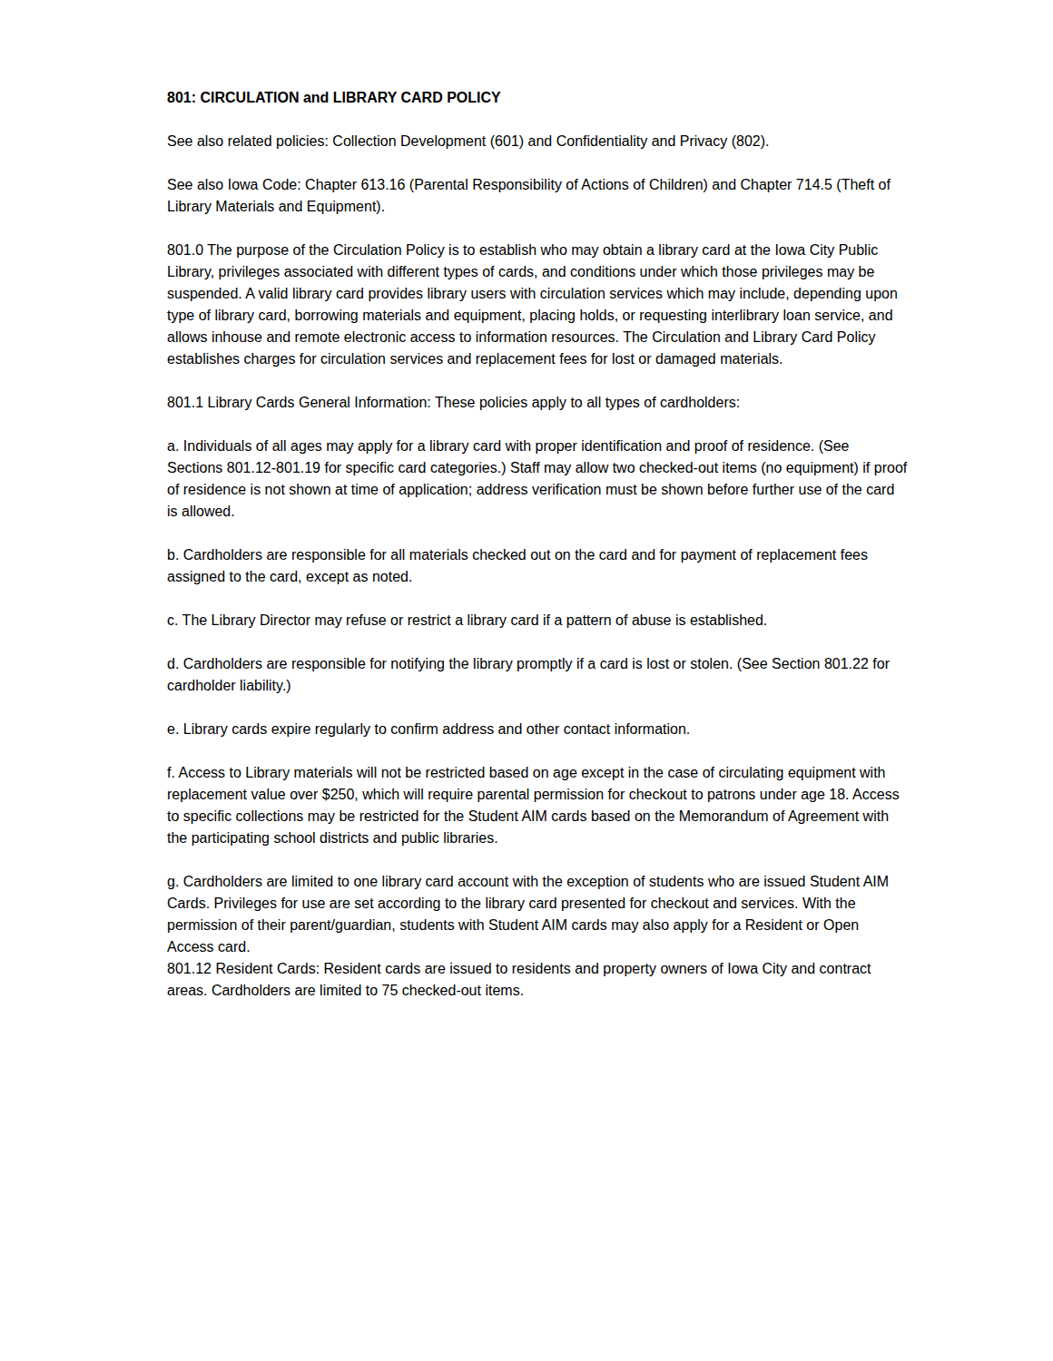801: CIRCULATION and LIBRARY CARD POLICY
See also related policies: Collection Development (601) and Confidentiality and Privacy (802).
See also Iowa Code: Chapter 613.16 (Parental Responsibility of Actions of Children) and Chapter 714.5 (Theft of Library Materials and Equipment).
801.0 The purpose of the Circulation Policy is to establish who may obtain a library card at the Iowa City Public Library, privileges associated with different types of cards, and conditions under which those privileges may be suspended. A valid library card provides library users with circulation services which may include, depending upon type of library card, borrowing materials and equipment, placing holds, or requesting interlibrary loan service, and allows inhouse and remote electronic access to information resources. The Circulation and Library Card Policy establishes charges for circulation services and replacement fees for lost or damaged materials.
801.1 Library Cards General Information: These policies apply to all types of cardholders:
a. Individuals of all ages may apply for a library card with proper identification and proof of residence. (See Sections 801.12-801.19 for specific card categories.) Staff may allow two checked-out items (no equipment) if proof of residence is not shown at time of application; address verification must be shown before further use of the card is allowed.
b. Cardholders are responsible for all materials checked out on the card and for payment of replacement fees assigned to the card, except as noted.
c. The Library Director may refuse or restrict a library card if a pattern of abuse is established.
d. Cardholders are responsible for notifying the library promptly if a card is lost or stolen. (See Section 801.22 for cardholder liability.)
e. Library cards expire regularly to confirm address and other contact information.
f. Access to Library materials will not be restricted based on age except in the case of circulating equipment with replacement value over $250, which will require parental permission for checkout to patrons under age 18. Access to specific collections may be restricted for the Student AIM cards based on the Memorandum of Agreement with the participating school districts and public libraries.
g. Cardholders are limited to one library card account with the exception of students who are issued Student AIM Cards. Privileges for use are set according to the library card presented for checkout and services. With the permission of their parent/guardian, students with Student AIM cards may also apply for a Resident or Open Access card.
801.12 Resident Cards: Resident cards are issued to residents and property owners of Iowa City and contract areas. Cardholders are limited to 75 checked-out items.